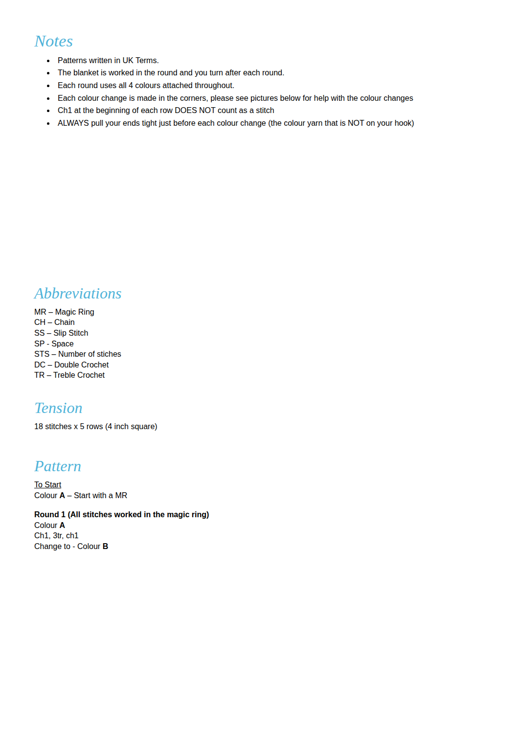Notes
Patterns written in UK Terms.
The blanket is worked in the round and you turn after each round.
Each round uses all 4 colours attached throughout.
Each colour change is made in the corners, please see pictures below for help with the colour changes
Ch1 at the beginning of each row DOES NOT count as a stitch
ALWAYS pull your ends tight just before each colour change (the colour yarn that is NOT on your hook)
Abbreviations
MR – Magic Ring
CH – Chain
SS – Slip Stitch
SP - Space
STS – Number of stiches
DC – Double Crochet
TR – Treble Crochet
Tension
18 stitches x 5 rows (4 inch square)
Pattern
To Start
Colour A – Start with a MR
Round 1 (All stitches worked in the magic ring)
Colour A
Ch1, 3tr, ch1
Change to - Colour B